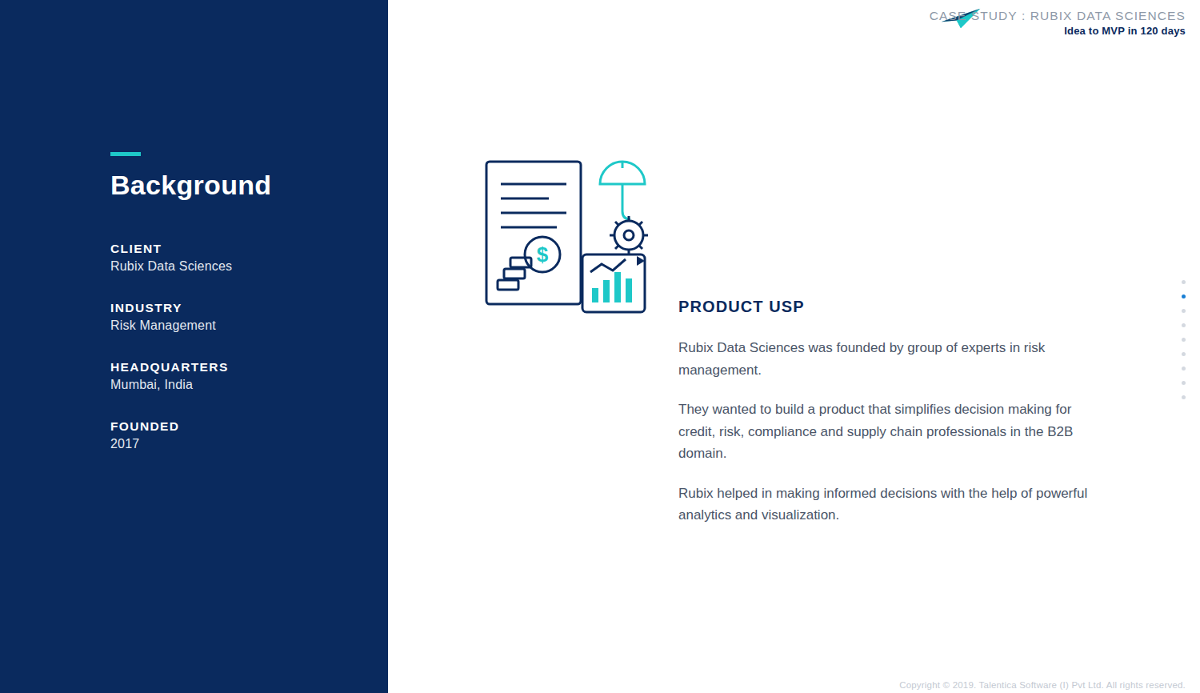CASE STUDY : RUBIX DATA SCIENCES
Idea to MVP in 120 days
Background
CLIENT
Rubix Data Sciences
INDUSTRY
Risk Management
HEADQUARTERS
Mumbai, India
FOUNDED
2017
$
PRODUCT USP
Rubix Data Sciences was founded by group of experts in risk management.
They wanted to build a product that simplifies decision making for credit, risk, compliance and supply chain professionals in the B2B domain.
Rubix helped in making informed decisions with the help of powerful analytics and visualization.
Copyright © 2019. Talentica Software (I) Pvt Ltd. All rights reserved.